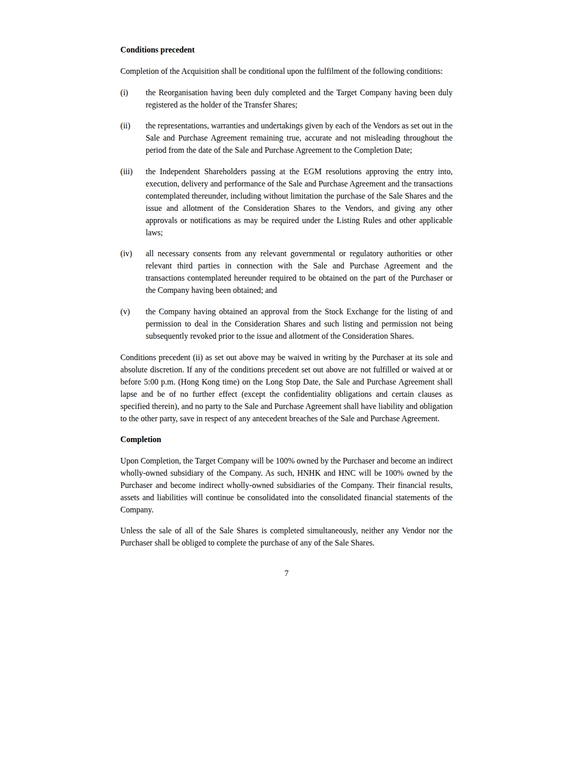Conditions precedent
Completion of the Acquisition shall be conditional upon the fulfilment of the following conditions:
(i) the Reorganisation having been duly completed and the Target Company having been duly registered as the holder of the Transfer Shares;
(ii) the representations, warranties and undertakings given by each of the Vendors as set out in the Sale and Purchase Agreement remaining true, accurate and not misleading throughout the period from the date of the Sale and Purchase Agreement to the Completion Date;
(iii) the Independent Shareholders passing at the EGM resolutions approving the entry into, execution, delivery and performance of the Sale and Purchase Agreement and the transactions contemplated thereunder, including without limitation the purchase of the Sale Shares and the issue and allotment of the Consideration Shares to the Vendors, and giving any other approvals or notifications as may be required under the Listing Rules and other applicable laws;
(iv) all necessary consents from any relevant governmental or regulatory authorities or other relevant third parties in connection with the Sale and Purchase Agreement and the transactions contemplated hereunder required to be obtained on the part of the Purchaser or the Company having been obtained; and
(v) the Company having obtained an approval from the Stock Exchange for the listing of and permission to deal in the Consideration Shares and such listing and permission not being subsequently revoked prior to the issue and allotment of the Consideration Shares.
Conditions precedent (ii) as set out above may be waived in writing by the Purchaser at its sole and absolute discretion. If any of the conditions precedent set out above are not fulfilled or waived at or before 5:00 p.m. (Hong Kong time) on the Long Stop Date, the Sale and Purchase Agreement shall lapse and be of no further effect (except the confidentiality obligations and certain clauses as specified therein), and no party to the Sale and Purchase Agreement shall have liability and obligation to the other party, save in respect of any antecedent breaches of the Sale and Purchase Agreement.
Completion
Upon Completion, the Target Company will be 100% owned by the Purchaser and become an indirect wholly-owned subsidiary of the Company. As such, HNHK and HNC will be 100% owned by the Purchaser and become indirect wholly-owned subsidiaries of the Company. Their financial results, assets and liabilities will continue be consolidated into the consolidated financial statements of the Company.
Unless the sale of all of the Sale Shares is completed simultaneously, neither any Vendor nor the Purchaser shall be obliged to complete the purchase of any of the Sale Shares.
7